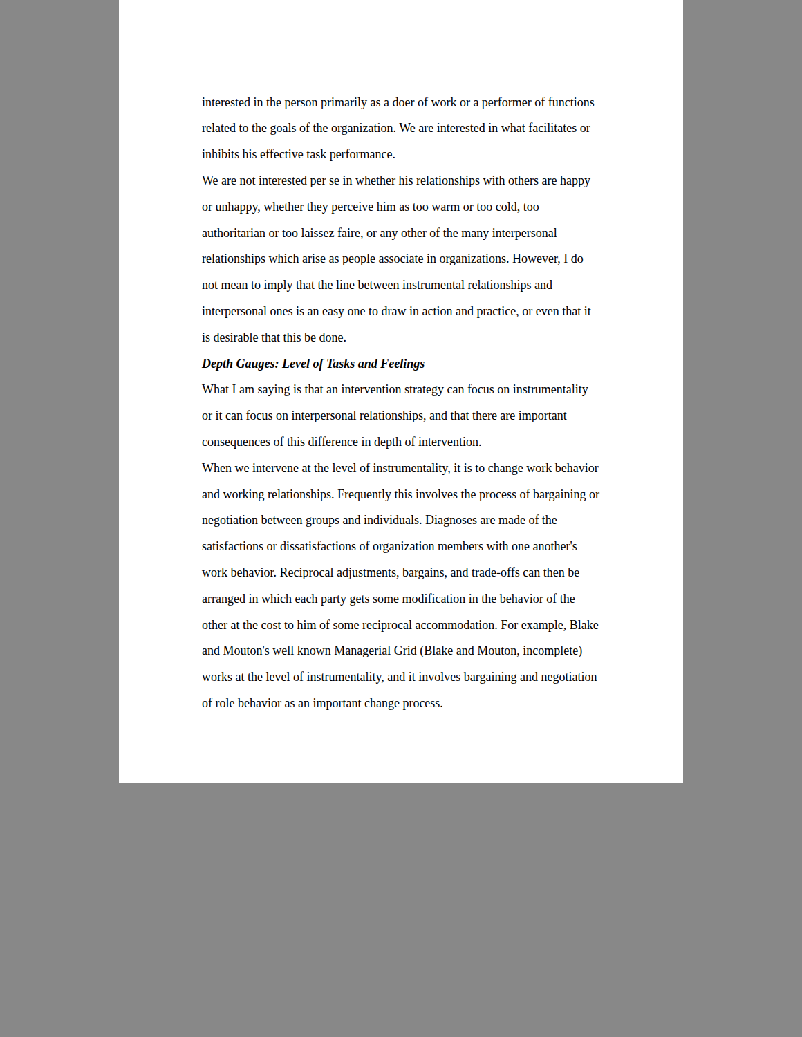interested in the person primarily as a doer of work or a performer of functions related to the goals of the organization. We are interested in what facilitates or inhibits his effective task performance.
We are not interested per se in whether his relationships with others are happy or unhappy, whether they perceive him as too warm or too cold, too authoritarian or too laissez faire, or any other of the many interpersonal relationships which arise as people associate in organizations. However, I do not mean to imply that the line between instrumental relationships and interpersonal ones is an easy one to draw in action and practice, or even that it is desirable that this be done.
Depth Gauges: Level of Tasks and Feelings
What I am saying is that an intervention strategy can focus on instrumentality or it can focus on interpersonal relationships, and that there are important consequences of this difference in depth of intervention.
When we intervene at the level of instrumentality, it is to change work behavior and working relationships. Frequently this involves the process of bargaining or negotiation between groups and individuals. Diagnoses are made of the satisfactions or dissatisfactions of organization members with one another's work behavior. Reciprocal adjustments, bargains, and trade-offs can then be arranged in which each party gets some modification in the behavior of the other at the cost to him of some reciprocal accommodation. For example, Blake and Mouton's well known Managerial Grid (Blake and Mouton, incomplete) works at the level of instrumentality, and it involves bargaining and negotiation of role behavior as an important change process.